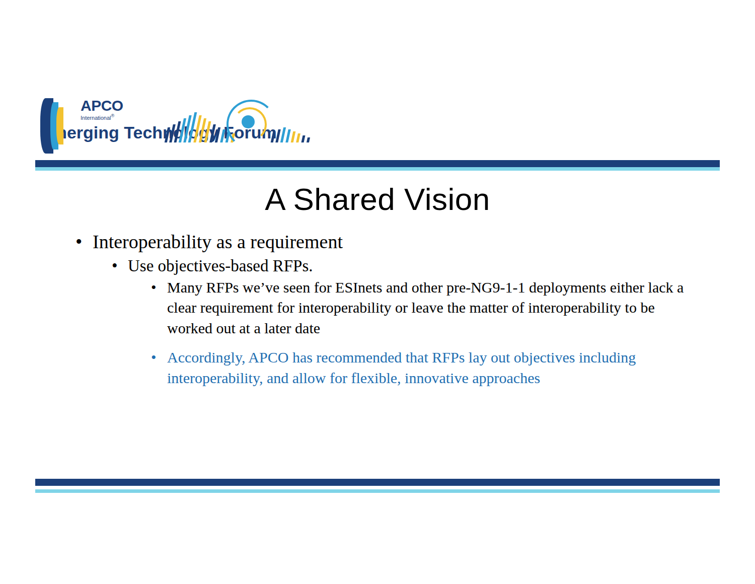APCOInternational®
Emerging Technology Forum
A Shared Vision
Interoperability as a requirement
Use objectives-based RFPs.
Many RFPs we’ve seen for ESInets and other pre-NG9-1-1 deployments either lack a clear requirement for interoperability or leave the matter of interoperability to be worked out at a later date
Accordingly, APCO has recommended that RFPs lay out objectives including interoperability, and allow for flexible, innovative approaches